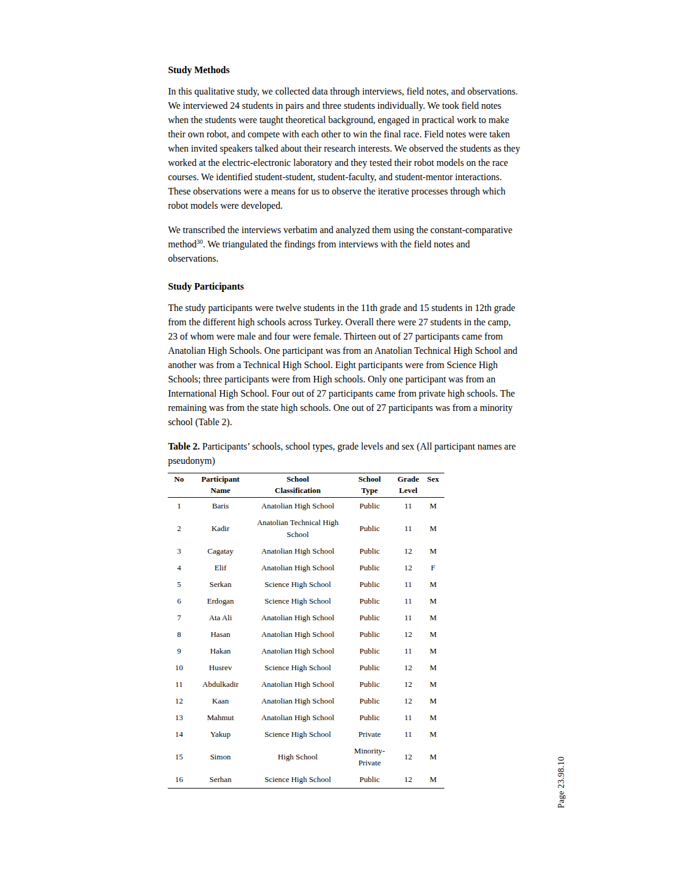Study Methods
In this qualitative study, we collected data through interviews, field notes, and observations. We interviewed 24 students in pairs and three students individually. We took field notes when the students were taught theoretical background, engaged in practical work to make their own robot, and compete with each other to win the final race. Field notes were taken when invited speakers talked about their research interests. We observed the students as they worked at the electric-electronic laboratory and they tested their robot models on the race courses. We identified student-student, student-faculty, and student-mentor interactions. These observations were a means for us to observe the iterative processes through which robot models were developed.
We transcribed the interviews verbatim and analyzed them using the constant-comparative method30. We triangulated the findings from interviews with the field notes and observations.
Study Participants
The study participants were twelve students in the 11th grade and 15 students in 12th grade from the different high schools across Turkey. Overall there were 27 students in the camp, 23 of whom were male and four were female. Thirteen out of 27 participants came from Anatolian High Schools. One participant was from an Anatolian Technical High School and another was from a Technical High School. Eight participants were from Science High Schools; three participants were from High schools. Only one participant was from an International High School. Four out of 27 participants came from private high schools. The remaining was from the state high schools. One out of 27 participants was from a minority school (Table 2).
Table 2. Participants’ schools, school types, grade levels and sex (All participant names are pseudonym)
| No | Participant | School | School | Grade | Sex |
| --- | --- | --- | --- | --- | --- |
| | Name | Classification | Type | Level | |
| 1 | Baris | Anatolian High School | Public | 11 | M |
| 2 | Kadir | Anatolian Technical High School | Public | 11 | M |
| 3 | Cagatay | Anatolian High School | Public | 12 | M |
| 4 | Elif | Anatolian High School | Public | 12 | F |
| 5 | Serkan | Science High School | Public | 11 | M |
| 6 | Erdogan | Science High School | Public | 11 | M |
| 7 | Ata Ali | Anatolian High School | Public | 11 | M |
| 8 | Hasan | Anatolian High School | Public | 12 | M |
| 9 | Hakan | Anatolian High School | Public | 11 | M |
| 10 | Husrev | Science High School | Public | 12 | M |
| 11 | Abdulkadir | Anatolian High School | Public | 12 | M |
| 12 | Kaan | Anatolian High School | Public | 12 | M |
| 13 | Mahmut | Anatolian High School | Public | 11 | M |
| 14 | Yakup | Science High School | Private | 11 | M |
| 15 | Simon | High School | Minority-Private | 12 | M |
| 16 | Serhan | Science High School | Public | 12 | M |
Page 23.98.10